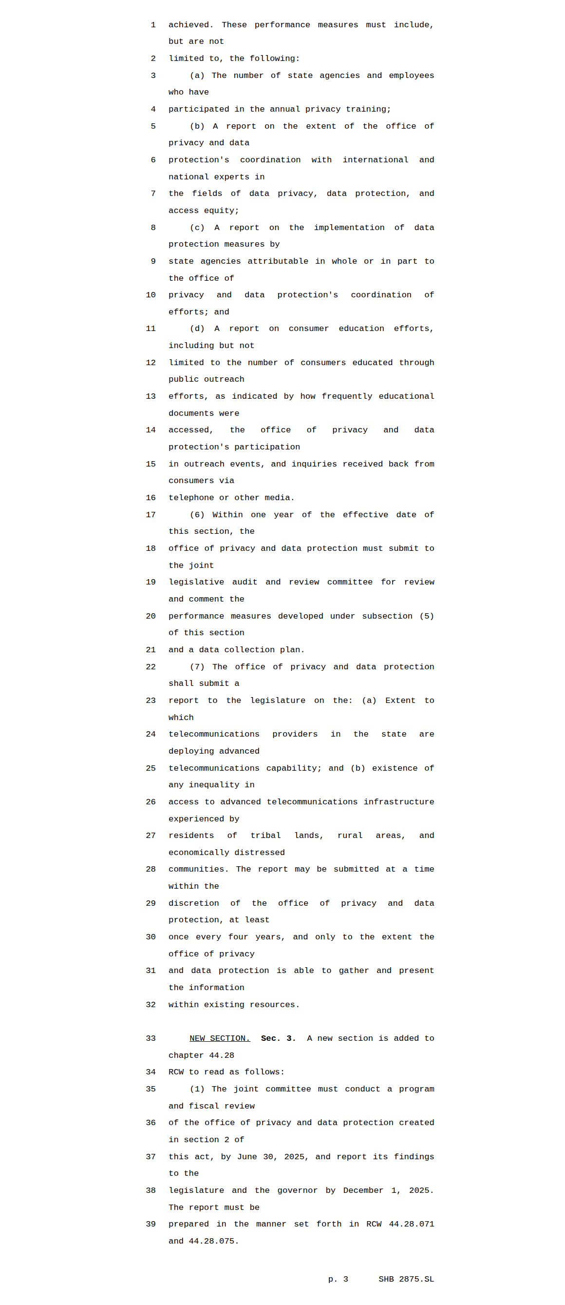1 achieved. These performance measures must include, but are not
2 limited to, the following:
3(a) The number of state agencies and employees who have
4 participated in the annual privacy training;
5(b) A report on the extent of the office of privacy and data
6 protection's coordination with international and national experts in
7 the fields of data privacy, data protection, and access equity;
8(c) A report on the implementation of data protection measures by
9 state agencies attributable in whole or in part to the office of
10 privacy and data protection's coordination of efforts; and
11(d) A report on consumer education efforts, including but not
12 limited to the number of consumers educated through public outreach
13 efforts, as indicated by how frequently educational documents were
14 accessed, the office of privacy and data protection's participation
15 in outreach events, and inquiries received back from consumers via
16 telephone or other media.
17(6) Within one year of the effective date of this section, the
18 office of privacy and data protection must submit to the joint
19 legislative audit and review committee for review and comment the
20 performance measures developed under subsection (5) of this section
21 and a data collection plan.
22(7) The office of privacy and data protection shall submit a
23 report to the legislature on the: (a) Extent to which
24 telecommunications providers in the state are deploying advanced
25 telecommunications capability; and (b) existence of any inequality in
26 access to advanced telecommunications infrastructure experienced by
27 residents of tribal lands, rural areas, and economically distressed
28 communities. The report may be submitted at a time within the
29 discretion of the office of privacy and data protection, at least
30 once every four years, and only to the extent the office of privacy
31 and data protection is able to gather and present the information
32 within existing resources.
33 NEW SECTION. Sec. 3. A new section is added to chapter 44.28
34 RCW to read as follows:
35(1) The joint committee must conduct a program and fiscal review
36 of the office of privacy and data protection created in section 2 of
37 this act, by June 30, 2025, and report its findings to the
38 legislature and the governor by December 1, 2025. The report must be
39 prepared in the manner set forth in RCW 44.28.071 and 44.28.075.
p. 3 SHB 2875.SL